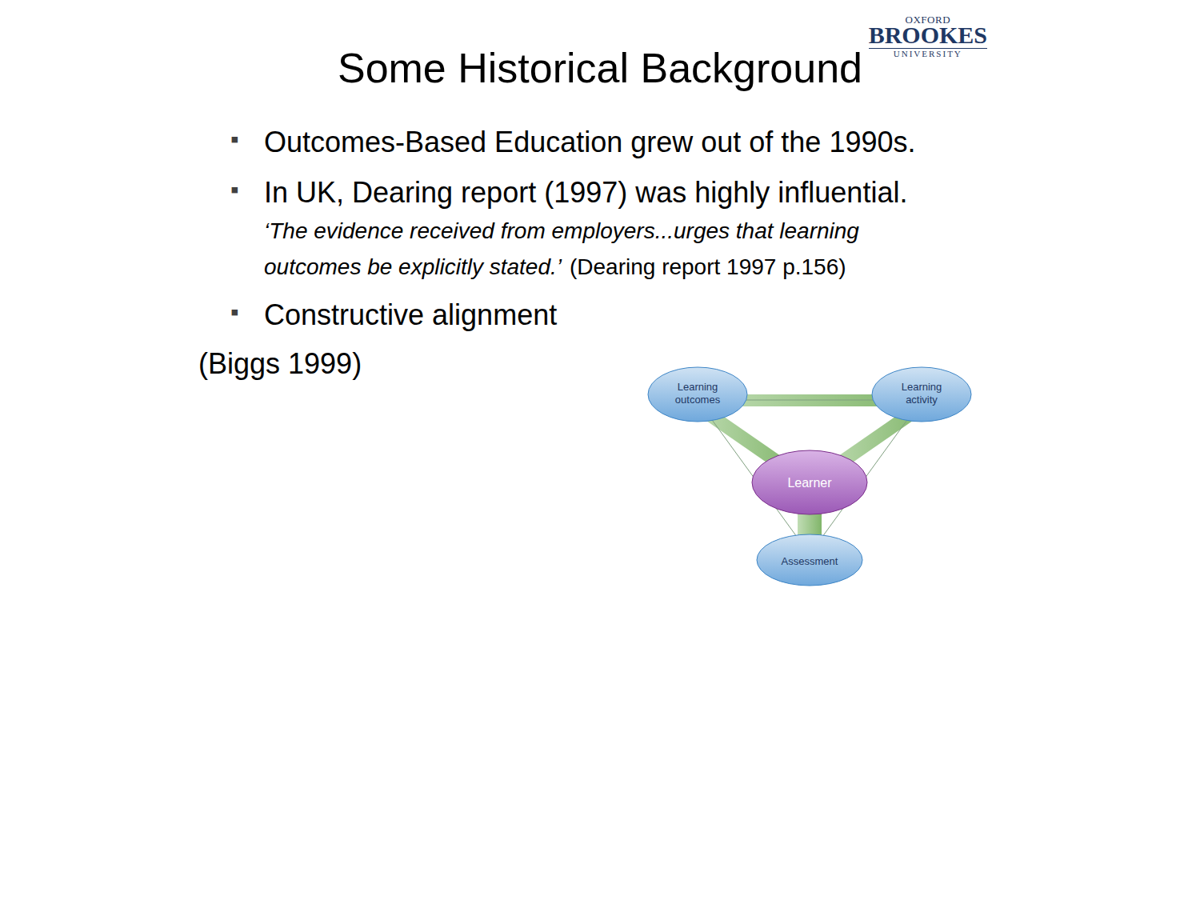OXFORD
BROOKES
UNIVERSITY
Some Historical Background
Outcomes-Based Education grew out of the 1990s.
In UK, Dearing report (1997) was highly influential. ‘The evidence received from employers...urges that learning outcomes be explicitly stated.’ (Dearing report 1997 p.156)
Constructive alignment
(Biggs 1999)
Learning outcomes Learning activity Learner Assessment